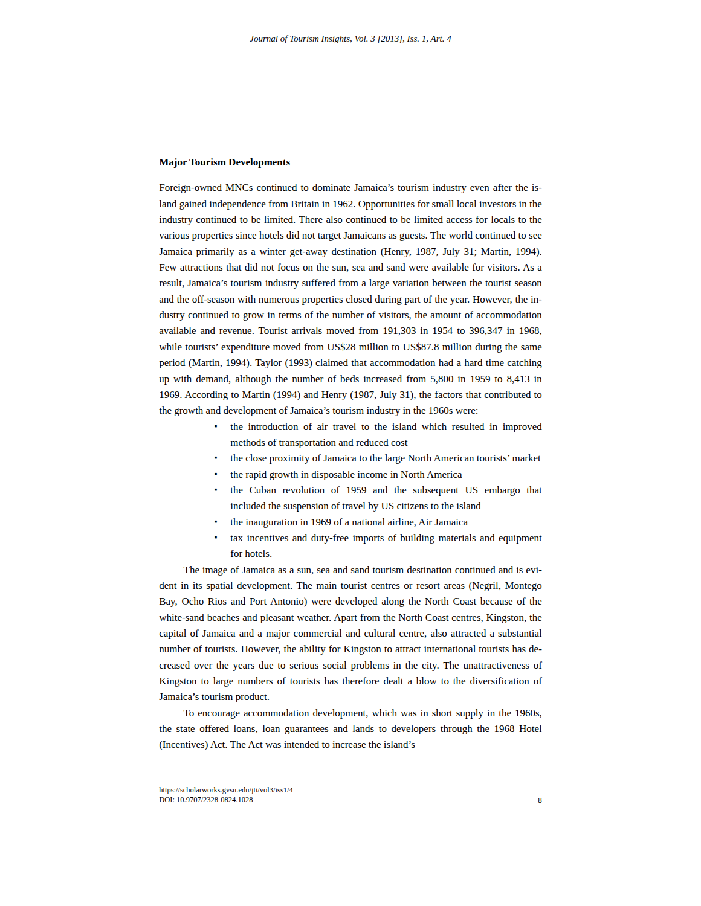Journal of Tourism Insights, Vol. 3 [2013], Iss. 1, Art. 4
Major Tourism Developments
Foreign-owned MNCs continued to dominate Jamaica’s tourism industry even after the island gained independence from Britain in 1962. Opportunities for small local investors in the industry continued to be limited. There also continued to be limited access for locals to the various properties since hotels did not target Jamaicans as guests. The world continued to see Jamaica primarily as a winter get-away destination (Henry, 1987, July 31; Martin, 1994). Few attractions that did not focus on the sun, sea and sand were available for visitors. As a result, Jamaica’s tourism industry suffered from a large variation between the tourist season and the off-season with numerous properties closed during part of the year. However, the industry continued to grow in terms of the number of visitors, the amount of accommodation available and revenue. Tourist arrivals moved from 191,303 in 1954 to 396,347 in 1968, while tourists’ expenditure moved from US$28 million to US$87.8 million during the same period (Martin, 1994). Taylor (1993) claimed that accommodation had a hard time catching up with demand, although the number of beds increased from 5,800 in 1959 to 8,413 in 1969. According to Martin (1994) and Henry (1987, July 31), the factors that contributed to the growth and development of Jamaica’s tourism industry in the 1960s were:
the introduction of air travel to the island which resulted in improved methods of transportation and reduced cost
the close proximity of Jamaica to the large North American tourists’ market
the rapid growth in disposable income in North America
the Cuban revolution of 1959 and the subsequent US embargo that included the suspension of travel by US citizens to the island
the inauguration in 1969 of a national airline, Air Jamaica
tax incentives and duty-free imports of building materials and equipment for hotels.
The image of Jamaica as a sun, sea and sand tourism destination continued and is evident in its spatial development. The main tourist centres or resort areas (Negril, Montego Bay, Ocho Rios and Port Antonio) were developed along the North Coast because of the white-sand beaches and pleasant weather. Apart from the North Coast centres, Kingston, the capital of Jamaica and a major commercial and cultural centre, also attracted a substantial number of tourists. However, the ability for Kingston to attract international tourists has decreased over the years due to serious social problems in the city. The unattractiveness of Kingston to large numbers of tourists has therefore dealt a blow to the diversification of Jamaica’s tourism product.
To encourage accommodation development, which was in short supply in the 1960s, the state offered loans, loan guarantees and lands to developers through the 1968 Hotel (Incentives) Act. The Act was intended to increase the island’s
https://scholarworks.gvsu.edu/jti/vol3/iss1/4
DOI: 10.9707/2328-0824.1028
8